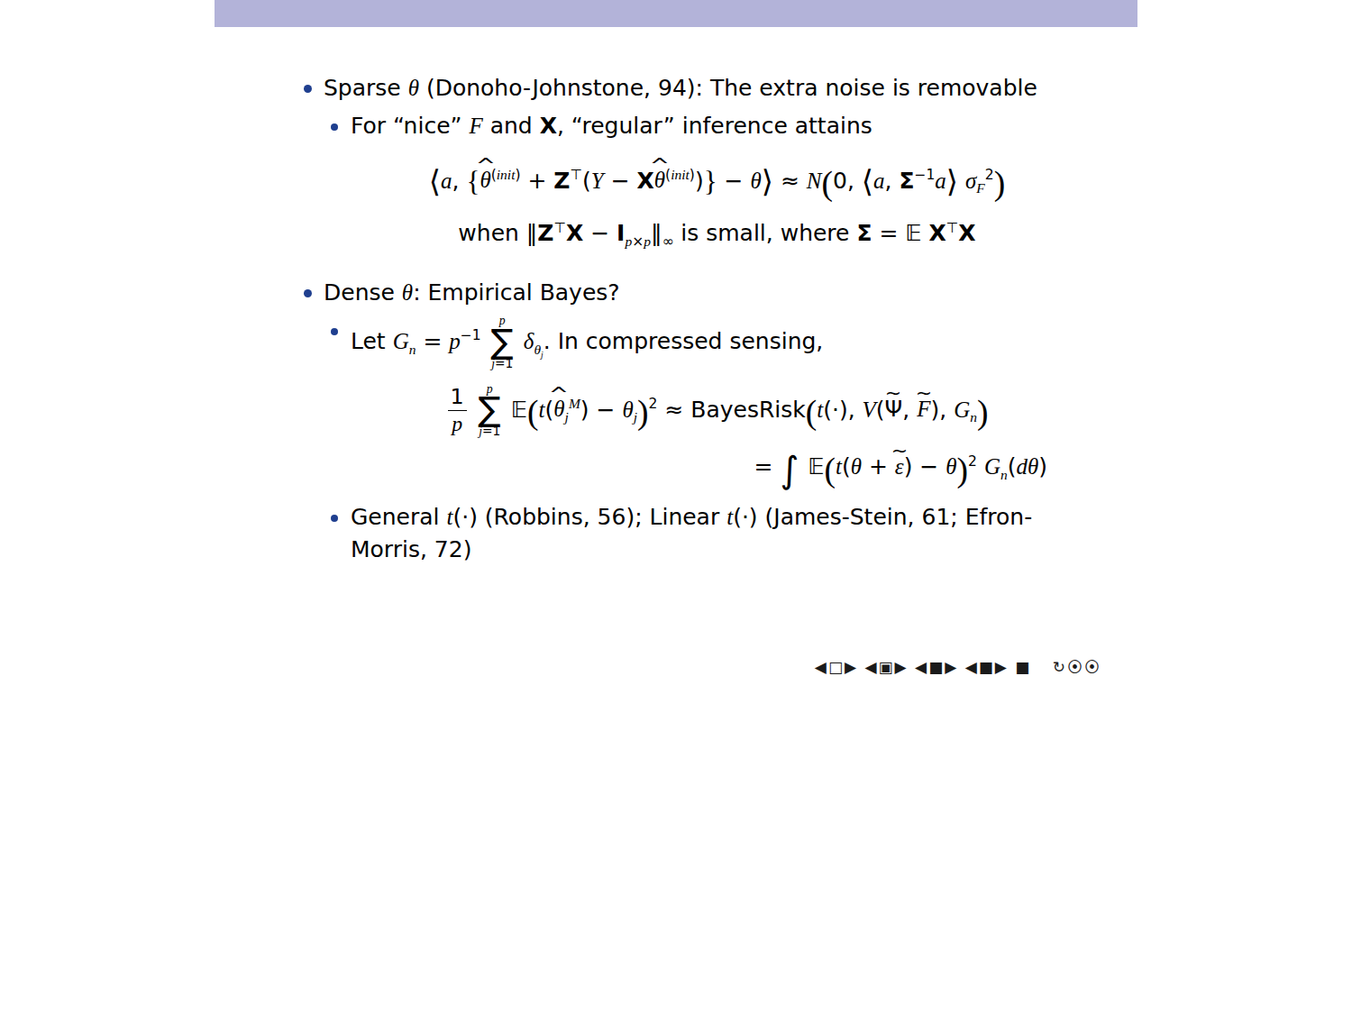Sparse θ (Donoho-Johnstone, 94): The extra noise is removable
For “nice” F and X, “regular” inference attains
⟨a, {θ(init) + Z⊤(Y − Xθ(init))} − θ⟩ ≈ N(0, ⟨a, Σ−1a⟩ σF2)
when ‖Z⊤X − Ip×p‖∞ is small, where Σ = 𝔼 X⊤X
Dense θ: Empirical Bayes?
Let Gn = p−1 p∑j=1 δθj. In compressed sensing,
1 p p∑j=1 𝔼(t(θjM) − θj)2 ≈ BayesRisk(t(·), V(Ψ, F), Gn) = ∫ 𝔼(t(θ + ε) − θ)2 Gn(dθ)
General t(·) (Robbins, 56); Linear t(·) (James-Stein, 61; Efron-Morris, 72)
◀□▶ ◀▣▶ ◀■▶ ◀■▶ ■ ↻⦿⦿